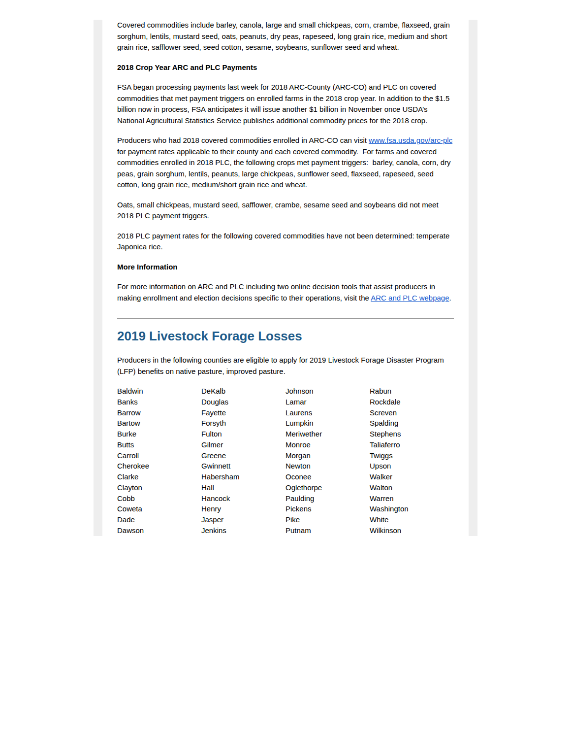Covered commodities include barley, canola, large and small chickpeas, corn, crambe, flaxseed, grain sorghum, lentils, mustard seed, oats, peanuts, dry peas, rapeseed, long grain rice, medium and short grain rice, safflower seed, seed cotton, sesame, soybeans, sunflower seed and wheat.
2018 Crop Year ARC and PLC Payments
FSA began processing payments last week for 2018 ARC-County (ARC-CO) and PLC on covered commodities that met payment triggers on enrolled farms in the 2018 crop year. In addition to the $1.5 billion now in process, FSA anticipates it will issue another $1 billion in November once USDA’s National Agricultural Statistics Service publishes additional commodity prices for the 2018 crop.
Producers who had 2018 covered commodities enrolled in ARC-CO can visit www.fsa.usda.gov/arc-plc for payment rates applicable to their county and each covered commodity. For farms and covered commodities enrolled in 2018 PLC, the following crops met payment triggers: barley, canola, corn, dry peas, grain sorghum, lentils, peanuts, large chickpeas, sunflower seed, flaxseed, rapeseed, seed cotton, long grain rice, medium/short grain rice and wheat.
Oats, small chickpeas, mustard seed, safflower, crambe, sesame seed and soybeans did not meet 2018 PLC payment triggers.
2018 PLC payment rates for the following covered commodities have not been determined: temperate Japonica rice.
More Information
For more information on ARC and PLC including two online decision tools that assist producers in making enrollment and election decisions specific to their operations, visit the ARC and PLC webpage.
2019 Livestock Forage Losses
Producers in the following counties are eligible to apply for 2019 Livestock Forage Disaster Program (LFP) benefits on native pasture, improved pasture.
| Baldwin | DeKalb | Johnson | Rabun |
| Banks | Douglas | Lamar | Rockdale |
| Barrow | Fayette | Laurens | Screven |
| Bartow | Forsyth | Lumpkin | Spalding |
| Burke | Fulton | Meriwether | Stephens |
| Butts | Gilmer | Monroe | Taliaferro |
| Carroll | Greene | Morgan | Twiggs |
| Cherokee | Gwinnett | Newton | Upson |
| Clarke | Habersham | Oconee | Walker |
| Clayton | Hall | Oglethorpe | Walton |
| Cobb | Hancock | Paulding | Warren |
| Coweta | Henry | Pickens | Washington |
| Dade | Jasper | Pike | White |
| Dawson | Jenkins | Putnam | Wilkinson |